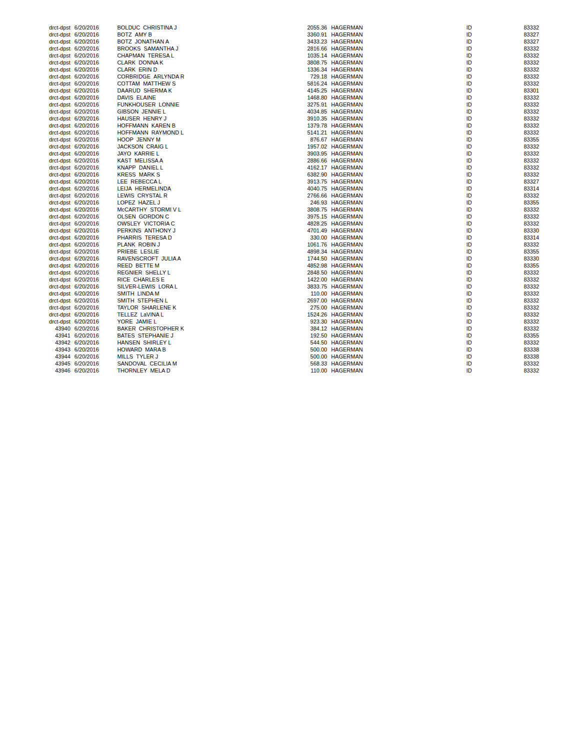| drct-dpst | 6/20/2016 | BOLDUC CHRISTINA J | 2055.36 | HAGERMAN | ID | 83332 |
| drct-dpst | 6/20/2016 | BOTZ AMY B | 3360.91 | HAGERMAN | ID | 83327 |
| drct-dpst | 6/20/2016 | BOTZ JONATHAN A | 3433.23 | HAGERMAN | ID | 83327 |
| drct-dpst | 6/20/2016 | BROOKS SAMANTHA J | 2816.66 | HAGERMAN | ID | 83332 |
| drct-dpst | 6/20/2016 | CHAPMAN TERESA L | 1035.14 | HAGERMAN | ID | 83332 |
| drct-dpst | 6/20/2016 | CLARK DONNA K | 3808.75 | HAGERMAN | ID | 83332 |
| drct-dpst | 6/20/2016 | CLARK ERIN D | 1336.34 | HAGERMAN | ID | 83332 |
| drct-dpst | 6/20/2016 | CORBRIDGE ARLYNDA R | 729.18 | HAGERMAN | ID | 83332 |
| drct-dpst | 6/20/2016 | COTTAM MATTHEW S | 5816.24 | HAGERMAN | ID | 83332 |
| drct-dpst | 6/20/2016 | DAARUD SHERMA K | 4145.25 | HAGERMAN | ID | 83301 |
| drct-dpst | 6/20/2016 | DAVIS ELAINE | 1468.80 | HAGERMAN | ID | 83332 |
| drct-dpst | 6/20/2016 | FUNKHOUSER LONNIE | 3275.91 | HAGERMAN | ID | 83332 |
| drct-dpst | 6/20/2016 | GIBSON JENNIE L | 4034.85 | HAGERMAN | ID | 83332 |
| drct-dpst | 6/20/2016 | HAUSER HENRY J | 3910.35 | HAGERMAN | ID | 83332 |
| drct-dpst | 6/20/2016 | HOFFMANN KAREN B | 1379.78 | HAGERMAN | ID | 83332 |
| drct-dpst | 6/20/2016 | HOFFMANN RAYMOND L | 5141.21 | HAGERMAN | ID | 83332 |
| drct-dpst | 6/20/2016 | HOOP JENNY M | 876.67 | HAGERMAN | ID | 83355 |
| drct-dpst | 6/20/2016 | JACKSON CRAIG L | 1957.02 | HAGERMAN | ID | 83332 |
| drct-dpst | 6/20/2016 | JAYO KARRIE L | 3903.95 | HAGERMAN | ID | 83332 |
| drct-dpst | 6/20/2016 | KAST MELISSA A | 2886.66 | HAGERMAN | ID | 83332 |
| drct-dpst | 6/20/2016 | KNAPP DANIEL L | 4162.17 | HAGERMAN | ID | 83332 |
| drct-dpst | 6/20/2016 | KRESS MARK S | 6382.90 | HAGERMAN | ID | 83332 |
| drct-dpst | 6/20/2016 | LEE REBECCA L | 3913.75 | HAGERMAN | ID | 83327 |
| drct-dpst | 6/20/2016 | LEIJA HERMELINDA | 4040.75 | HAGERMAN | ID | 83314 |
| drct-dpst | 6/20/2016 | LEWIS CRYSTAL R | 2766.66 | HAGERMAN | ID | 83332 |
| drct-dpst | 6/20/2016 | LOPEZ HAZEL J | 246.93 | HAGERMAN | ID | 83355 |
| drct-dpst | 6/20/2016 | McCARTHY STORMI V L | 3808.75 | HAGERMAN | ID | 83332 |
| drct-dpst | 6/20/2016 | OLSEN GORDON C | 3975.15 | HAGERMAN | ID | 83332 |
| drct-dpst | 6/20/2016 | OWSLEY VICTORIA C | 4828.25 | HAGERMAN | ID | 83332 |
| drct-dpst | 6/20/2016 | PERKINS ANTHONY J | 4701.49 | HAGERMAN | ID | 83330 |
| drct-dpst | 6/20/2016 | PHARRIS TERESA D | 330.00 | HAGERMAN | ID | 83314 |
| drct-dpst | 6/20/2016 | PLANK ROBIN J | 1061.76 | HAGERMAN | ID | 83332 |
| drct-dpst | 6/20/2016 | PRIEBE LESLIE | 4898.34 | HAGERMAN | ID | 83355 |
| drct-dpst | 6/20/2016 | RAVENSCROFT JULIA A | 1744.50 | HAGERMAN | ID | 83330 |
| drct-dpst | 6/20/2016 | REED BETTE M | 4852.98 | HAGERMAN | ID | 83355 |
| drct-dpst | 6/20/2016 | REGNIER SHELLY L | 2848.50 | HAGERMAN | ID | 83332 |
| drct-dpst | 6/20/2016 | RICE CHARLES E | 1422.00 | HAGERMAN | ID | 83332 |
| drct-dpst | 6/20/2016 | SILVER-LEWIS LORA L | 3833.75 | HAGERMAN | ID | 83332 |
| drct-dpst | 6/20/2016 | SMITH LINDA M | 110.00 | HAGERMAN | ID | 83332 |
| drct-dpst | 6/20/2016 | SMITH STEPHEN L | 2697.00 | HAGERMAN | ID | 83332 |
| drct-dpst | 6/20/2016 | TAYLOR SHARLENE K | 275.00 | HAGERMAN | ID | 83332 |
| drct-dpst | 6/20/2016 | TELLEZ LaVINA L | 1524.26 | HAGERMAN | ID | 83332 |
| drct-dpst | 6/20/2016 | YORE JAMIE L | 923.30 | HAGERMAN | ID | 83332 |
| 43940 | 6/20/2016 | BAKER CHRISTOPHER K | 384.12 | HAGERMAN | ID | 83332 |
| 43941 | 6/20/2016 | BATES STEPHANIE J | 192.50 | HAGERMAN | ID | 83355 |
| 43942 | 6/20/2016 | HANSEN SHIRLEY L | 544.50 | HAGERMAN | ID | 83332 |
| 43943 | 6/20/2016 | HOWARD MARA B | 500.00 | HAGERMAN | ID | 83338 |
| 43944 | 6/20/2016 | MILLS TYLER J | 500.00 | HAGERMAN | ID | 83338 |
| 43945 | 6/20/2016 | SANDOVAL CECILIA M | 568.33 | HAGERMAN | ID | 83332 |
| 43946 | 6/20/2016 | THORNLEY MELA D | 110.00 | HAGERMAN | ID | 83332 |